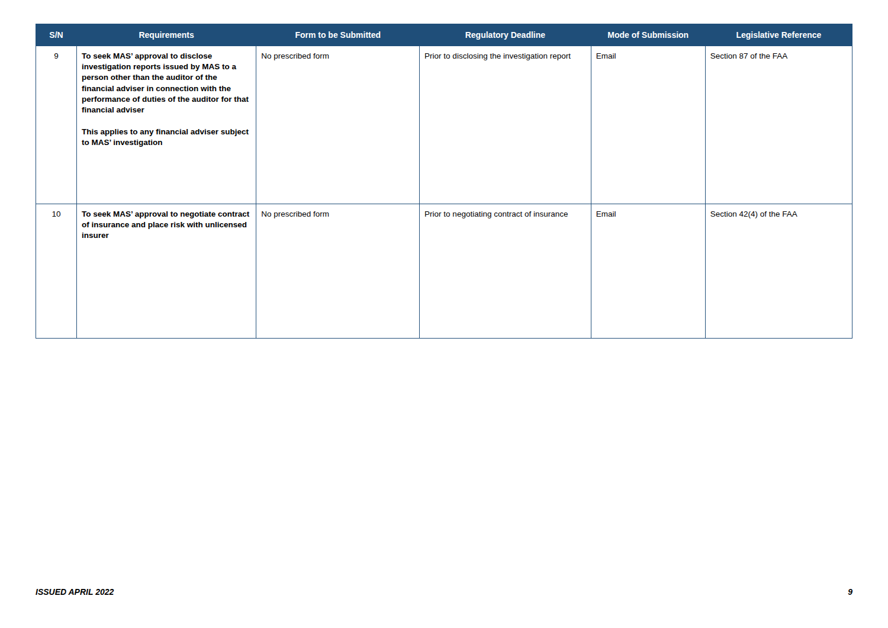| S/N | Requirements | Form to be Submitted | Regulatory Deadline | Mode of Submission | Legislative Reference |
| --- | --- | --- | --- | --- | --- |
| 9 | To seek MAS’ approval to disclose investigation reports issued by MAS to a person other than the auditor of the financial adviser in connection with the performance of duties of the auditor for that financial adviser This applies to any financial adviser subject to MAS’ investigation | No prescribed form | Prior to disclosing the investigation report | Email | Section 87 of the FAA |
| 10 | To seek MAS’ approval to negotiate contract of insurance and place risk with unlicensed insurer | No prescribed form | Prior to negotiating contract of insurance | Email | Section 42(4) of the FAA |
ISSUED APRIL 2022
9